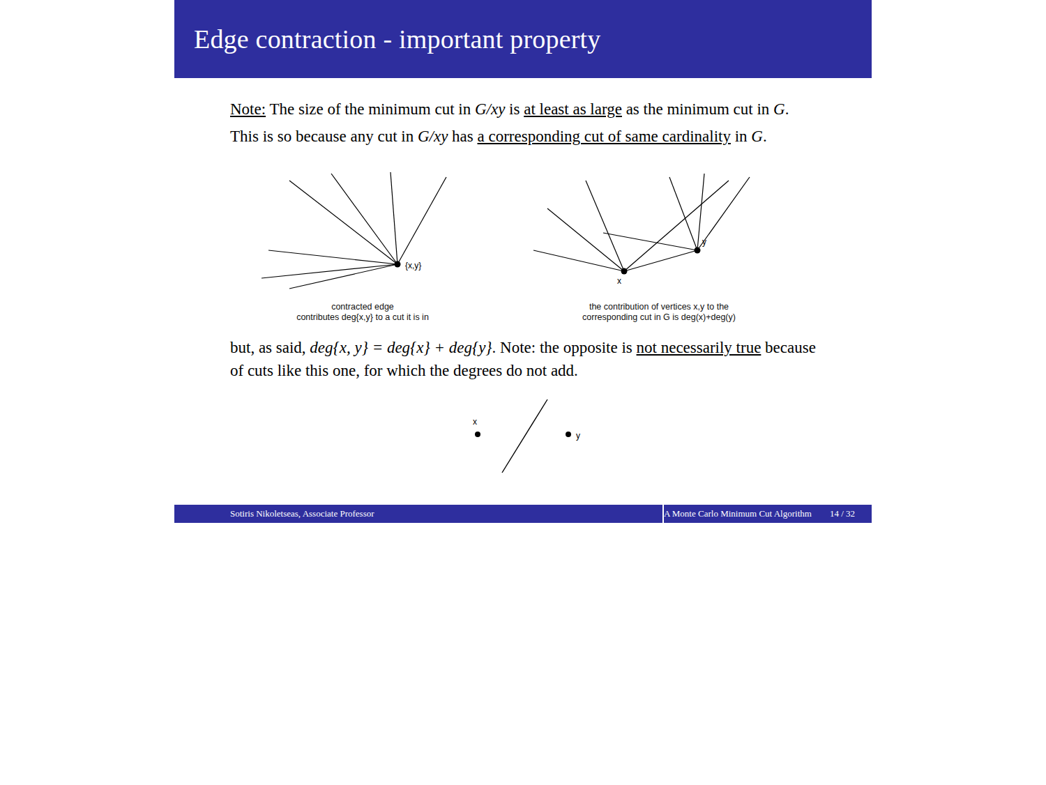Edge contraction - important property
Note: The size of the minimum cut in G/xy is at least as large as the minimum cut in G.
This is so because any cut in G/xy has a corresponding cut of same cardinality in G.
{x,y}
contracted edge
contributes deg{x,y} to a cut it is in
x y
the contribution of vertices x,y to the
corresponding cut in G is deg(x)+deg(y)
but, as said, deg{x, y} = deg{x} + deg{y}. Note: the opposite is not necessarily true because of cuts like this one, for which the degrees do not add.
x y
Sotiris Nikoletseas, Associate Professor
A Monte Carlo Minimum Cut Algorithm 14 / 32